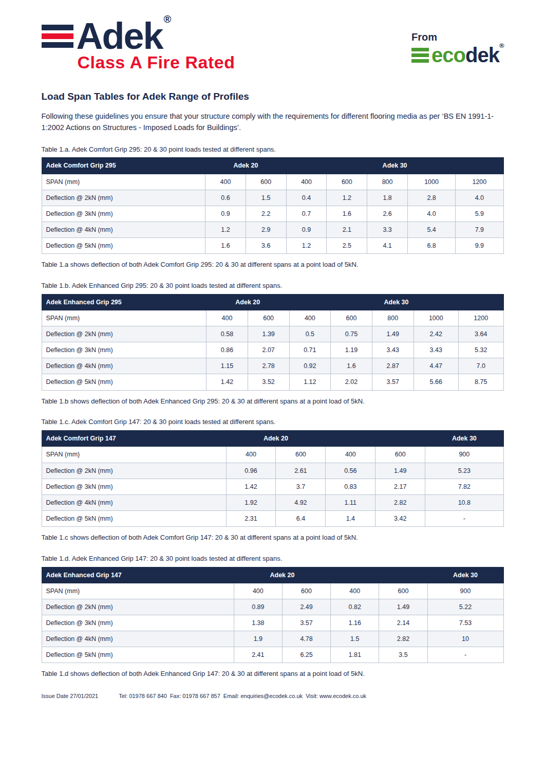Adek®
Class A Fire Rated
From
eco dek®
Load Span Tables for Adek Range of Profiles
Following these guidelines you ensure that your structure comply with the requirements for different flooring media as per ‘BS EN 1991-1-1:2002 Actions on Structures - Imposed Loads for Buildings’.
Table 1.a. Adek Comfort Grip 295: 20 & 30 point loads tested at different spans.
| Adek Comfort Grip 295 | Adek 20 | Adek 30 |
| --- | --- | --- |
| SPAN (mm) | 400 | 600 | 400 | 600 | 800 | 1000 | 1200 |
| Deflection @ 2kN (mm) | 0.6 | 1.5 | 0.4 | 1.2 | 1.8 | 2.8 | 4.0 |
| Deflection @ 3kN (mm) | 0.9 | 2.2 | 0.7 | 1.6 | 2.6 | 4.0 | 5.9 |
| Deflection @ 4kN (mm) | 1.2 | 2.9 | 0.9 | 2.1 | 3.3 | 5.4 | 7.9 |
| Deflection @ 5kN (mm) | 1.6 | 3.6 | 1.2 | 2.5 | 4.1 | 6.8 | 9.9 |
Table 1.a shows deflection of both Adek Comfort Grip 295: 20 & 30 at different spans at a point load of 5kN.
Table 1.b. Adek Enhanced Grip 295: 20 & 30 point loads tested at different spans.
| Adek Enhanced Grip 295 | Adek 20 | Adek 30 |
| --- | --- | --- |
| SPAN (mm) | 400 | 600 | 400 | 600 | 800 | 1000 | 1200 |
| Deflection @ 2kN (mm) | 0.58 | 1.39 | 0.5 | 0.75 | 1.49 | 2.42 | 3.64 |
| Deflection @ 3kN (mm) | 0.86 | 2.07 | 0.71 | 1.19 | 3.43 | 3.43 | 5.32 |
| Deflection @ 4kN (mm) | 1.15 | 2.78 | 0.92 | 1.6 | 2.87 | 4.47 | 7.0 |
| Deflection @ 5kN (mm) | 1.42 | 3.52 | 1.12 | 2.02 | 3.57 | 5.66 | 8.75 |
Table 1.b shows deflection of both Adek Enhanced Grip 295: 20 & 30 at different spans at a point load of 5kN.
Table 1.c. Adek Comfort Grip 147: 20 & 30 point loads tested at different spans.
| Adek Comfort Grip 147 | Adek 20 | | Adek 30 |
| --- | --- | --- | --- |
| SPAN (mm) | 400 | 600 | 400 | 600 | 900 |
| Deflection @ 2kN (mm) | 0.96 | 2.61 | 0.56 | 1.49 | 5.23 |
| Deflection @ 3kN (mm) | 1.42 | 3.7 | 0.83 | 2.17 | 7.82 |
| Deflection @ 4kN (mm) | 1.92 | 4.92 | 1.11 | 2.82 | 10.8 |
| Deflection @ 5kN (mm) | 2.31 | 6.4 | 1.4 | 3.42 | - |
Table 1.c shows deflection of both Adek Comfort Grip 147: 20 & 30 at different spans at a point load of 5kN.
Table 1.d. Adek Enhanced Grip 147: 20 & 30 point loads tested at different spans.
| Adek Enhanced Grip 147 | Adek 20 | | Adek 30 |
| --- | --- | --- | --- |
| SPAN (mm) | 400 | 600 | 400 | 600 | 900 |
| Deflection @ 2kN (mm) | 0.89 | 2.49 | 0.82 | 1.49 | 5.22 |
| Deflection @ 3kN (mm) | 1.38 | 3.57 | 1.16 | 2.14 | 7.53 |
| Deflection @ 4kN (mm) | 1.9 | 4.78 | 1.5 | 2.82 | 10 |
| Deflection @ 5kN (mm) | 2.41 | 6.25 | 1.81 | 3.5 | - |
Table 1.d shows deflection of both Adek Enhanced Grip 147: 20 & 30 at different spans at a point load of 5kN.
Issue Date 27/01/2021 Tel: 01978 667 840 Fax: 01978 667 857 Email: enquiries@ecodek.co.uk Visit: www.ecodek.co.uk